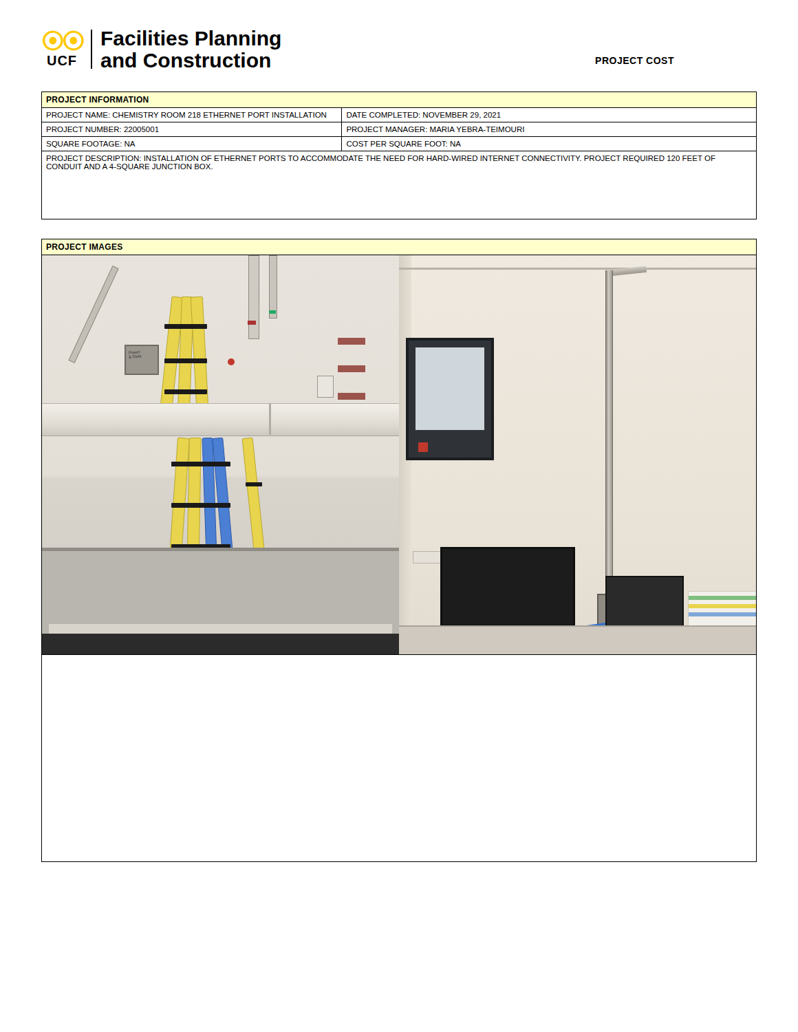⦿⦿
UCF
Facilities Planning
and Construction
PROJECT COST
| PROJECT INFORMATION |
| PROJECT NAME: CHEMISTRY ROOM 218 ETHERNET PORT INSTALLATION | DATE COMPLETED: NOVEMBER 29, 2021 |
| PROJECT NUMBER: 22005001 | PROJECT MANAGER: MARIA YEBRA-TEIMOURI |
| SQUARE FOOTAGE: NA | COST PER SQUARE FOOT: NA |
| PROJECT DESCRIPTION: INSTALLATION OF ETHERNET PORTS TO ACCOMMODATE THE NEED FOR HARD-WIRED INTERNET CONNECTIVITY. PROJECT REQUIRED 120 FEET OF CONDUIT AND A 4-SQUARE JUNCTION BOX. |
| PROJECT IMAGES |
| --- |
| Power & Data |